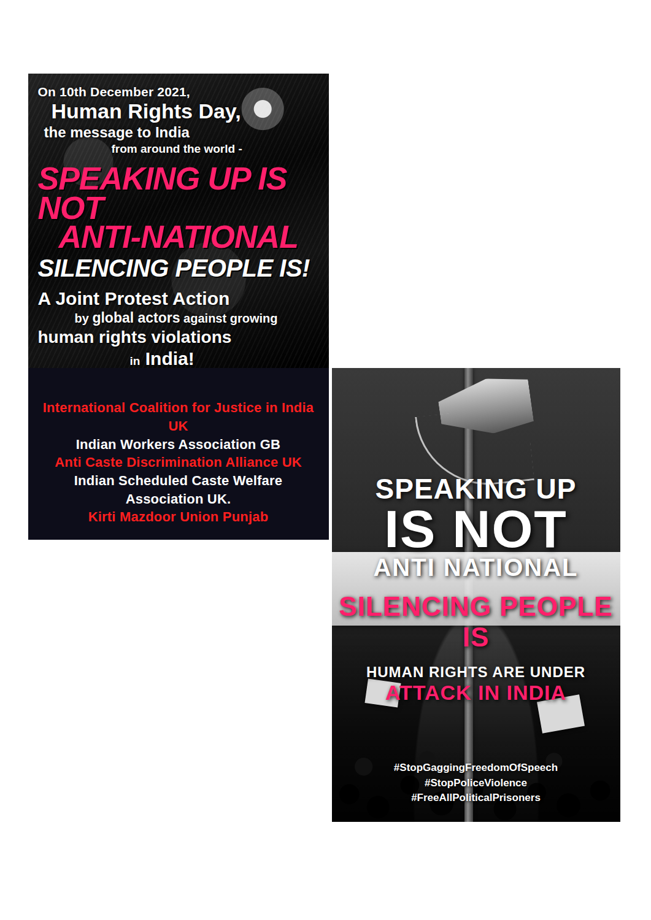On 10th December 2021,
Human Rights Day,
the message to India
from around the world -
SPEAKING UP IS NOT ANTI-NATIONAL
SILENCING PEOPLE IS!
A Joint Protest Action
by global actors against growing
human rights violations
in India!
International Coalition for Justice in India UK
Indian Workers Association GB
Anti Caste Discrimination Alliance UK
Indian Scheduled Caste Welfare Association UK.
Kirti Mazdoor Union Punjab
SPEAKING UP
IS NOT
ANTI NATIONAL
SILENCING PEOPLE IS
HUMAN RIGHTS ARE UNDER
ATTACK IN INDIA
#StopGaggingFreedomOfSpeech
#StopPoliceViolence
#FreeAllPoliticalPrisoners